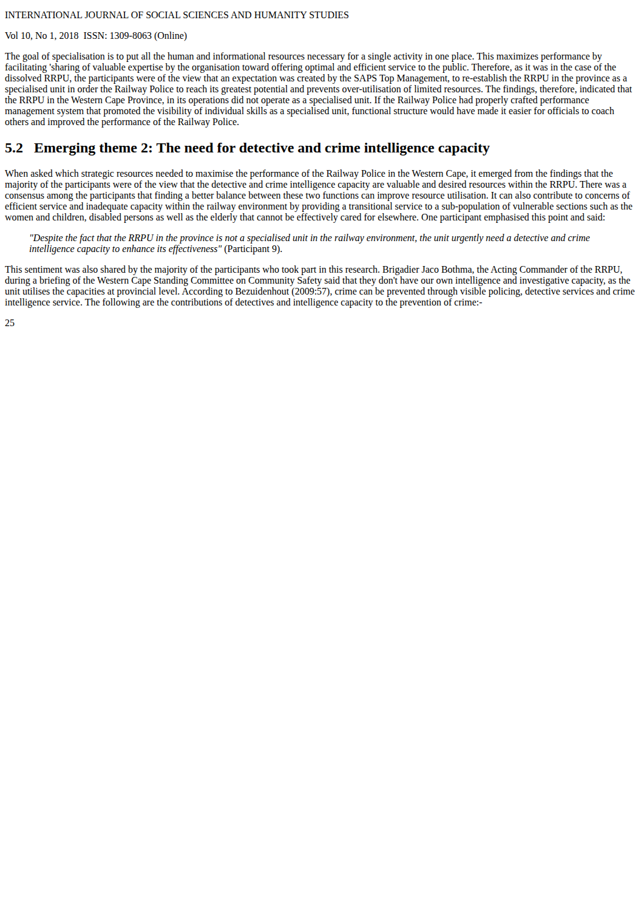INTERNATIONAL JOURNAL OF SOCIAL SCIENCES AND HUMANITY STUDIES
Vol 10, No 1, 2018 ISSN: 1309-8063 (Online)
The goal of specialisation is to put all the human and informational resources necessary for a single activity in one place. This maximizes performance by facilitating 'sharing of valuable expertise by the organisation toward offering optimal and efficient service to the public. Therefore, as it was in the case of the dissolved RRPU, the participants were of the view that an expectation was created by the SAPS Top Management, to re-establish the RRPU in the province as a specialised unit in order the Railway Police to reach its greatest potential and prevents over-utilisation of limited resources. The findings, therefore, indicated that the RRPU in the Western Cape Province, in its operations did not operate as a specialised unit. If the Railway Police had properly crafted performance management system that promoted the visibility of individual skills as a specialised unit, functional structure would have made it easier for officials to coach others and improved the performance of the Railway Police.
5.2 Emerging theme 2: The need for detective and crime intelligence capacity
When asked which strategic resources needed to maximise the performance of the Railway Police in the Western Cape, it emerged from the findings that the majority of the participants were of the view that the detective and crime intelligence capacity are valuable and desired resources within the RRPU. There was a consensus among the participants that finding a better balance between these two functions can improve resource utilisation. It can also contribute to concerns of efficient service and inadequate capacity within the railway environment by providing a transitional service to a sub-population of vulnerable sections such as the women and children, disabled persons as well as the elderly that cannot be effectively cared for elsewhere. One participant emphasised this point and said:
"Despite the fact that the RRPU in the province is not a specialised unit in the railway environment, the unit urgently need a detective and crime intelligence capacity to enhance its effectiveness" (Participant 9).
This sentiment was also shared by the majority of the participants who took part in this research. Brigadier Jaco Bothma, the Acting Commander of the RRPU, during a briefing of the Western Cape Standing Committee on Community Safety said that they don't have our own intelligence and investigative capacity, as the unit utilises the capacities at provincial level. According to Bezuidenhout (2009:57), crime can be prevented through visible policing, detective services and crime intelligence service. The following are the contributions of detectives and intelligence capacity to the prevention of crime:-
25